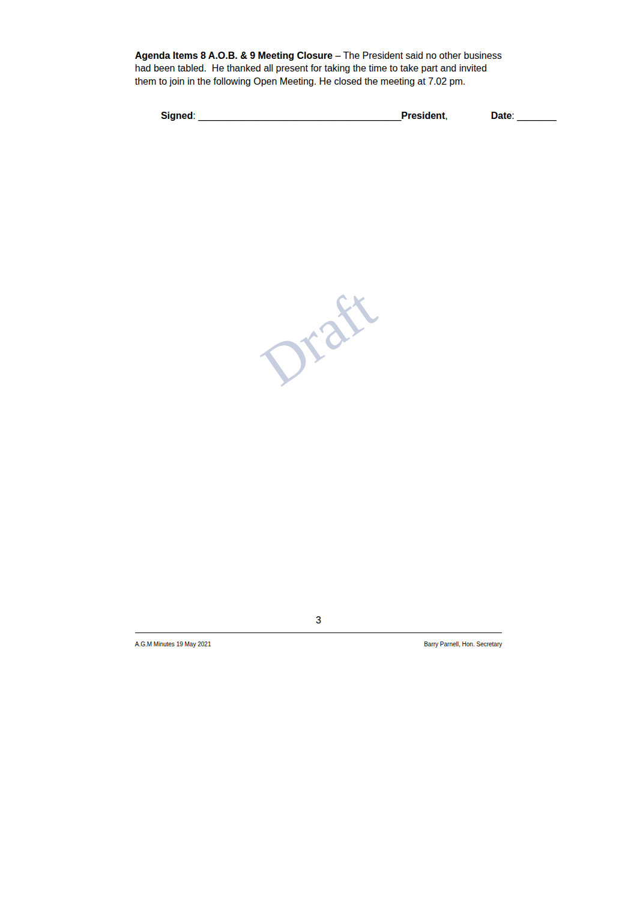Draft
Agenda Items 8 A.O.B. & 9 Meeting Closure – The President said no other business had been tabled. He thanked all present for taking the time to take part and invited them to join in the following Open Meeting. He closed the meeting at 7.02 pm.
Signed: ______________________________________President, Date: _______________2020
3
A.G.M Minutes 19 May 2021
Barry Parnell, Hon. Secretary